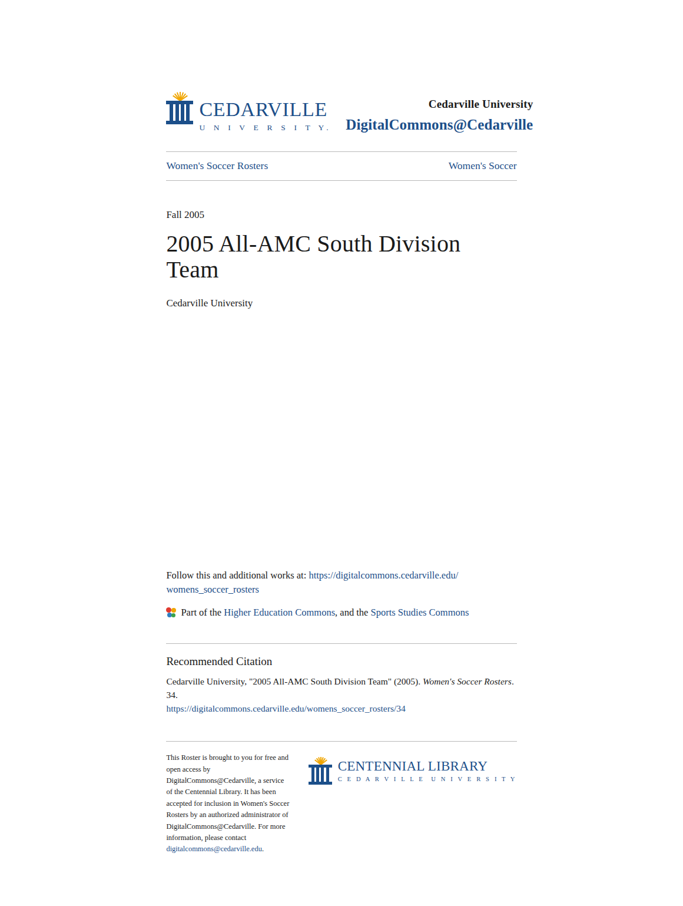CEDARVILLE
U N I V E R S I T Y.
Cedarville University
DigitalCommons@Cedarville
Women's Soccer Rosters
Women's Soccer
Fall 2005
2005 All-AMC South Division Team
Cedarville University
Follow this and additional works at: https://digitalcommons.cedarville.edu/
womens_soccer_rosters
Part of the Higher Education Commons, and the Sports Studies Commons
Recommended Citation
Cedarville University, "2005 All-AMC South Division Team" (2005). Women's Soccer Rosters. 34.
https://digitalcommons.cedarville.edu/womens_soccer_rosters/34
This Roster is brought to you for free and open access by DigitalCommons@Cedarville, a service of the Centennial Library. It has been accepted for inclusion in Women's Soccer Rosters by an authorized administrator of DigitalCommons@Cedarville. For more information, please contact digitalcommons@cedarville.edu.
CENTENNIAL LIBRARY
C E D A R V I L L E U N I V E R S I T Y